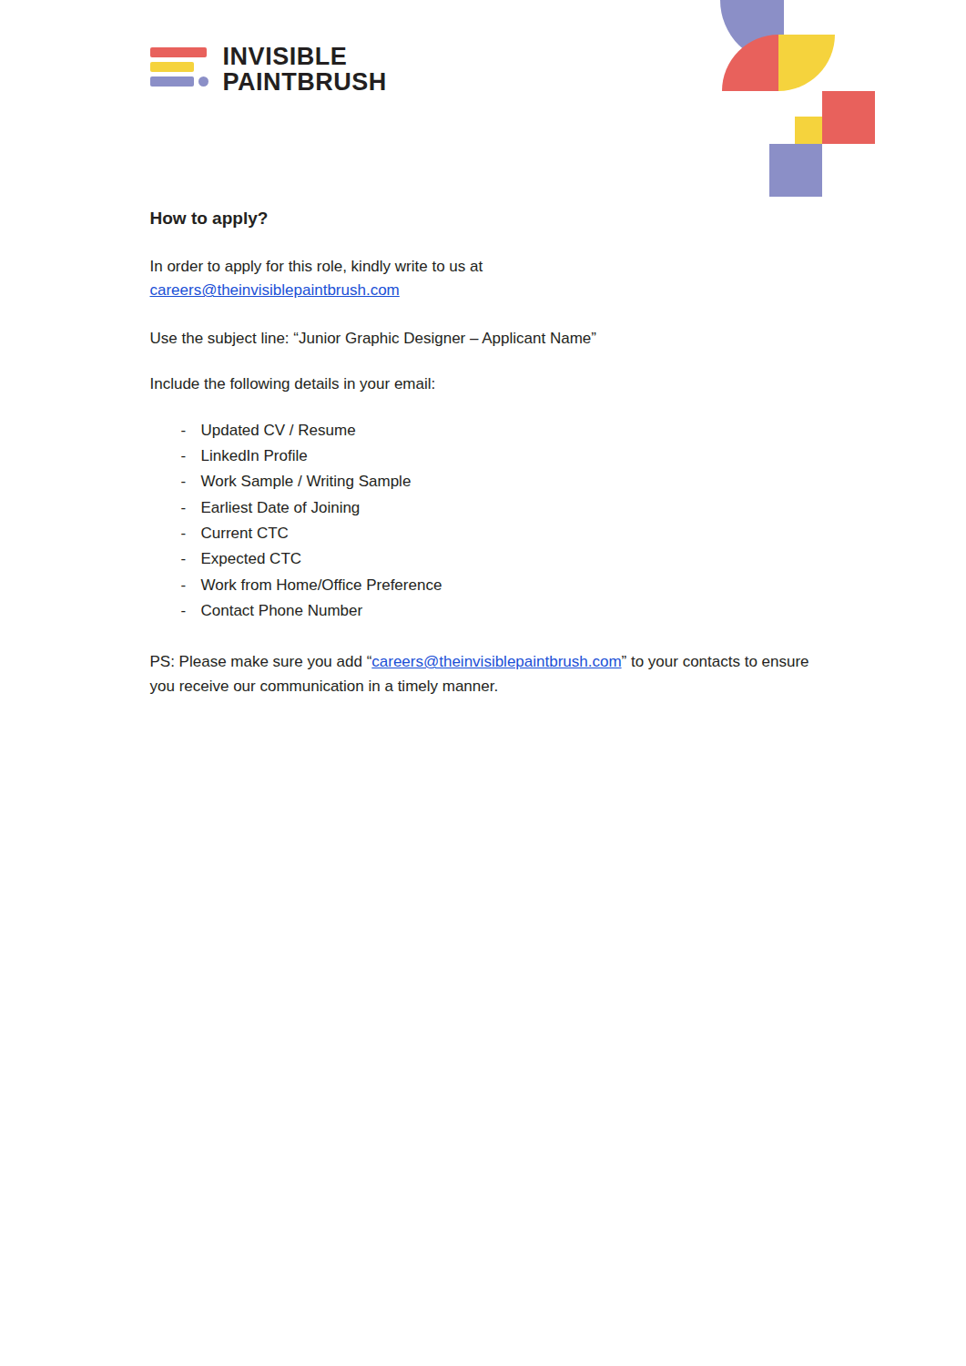INVISIBLE
PAINTBRUSH
How to apply?
In order to apply for this role, kindly write to us at
careers@theinvisiblepaintbrush.com
Use the subject line: “Junior Graphic Designer – Applicant Name”
Include the following details in your email:
Updated CV / Resume
LinkedIn Profile
Work Sample / Writing Sample
Earliest Date of Joining
Current CTC
Expected CTC
Work from Home/Office Preference
Contact Phone Number
PS: Please make sure you add “careers@theinvisiblepaintbrush.com” to your contacts to ensure you receive our communication in a timely manner.